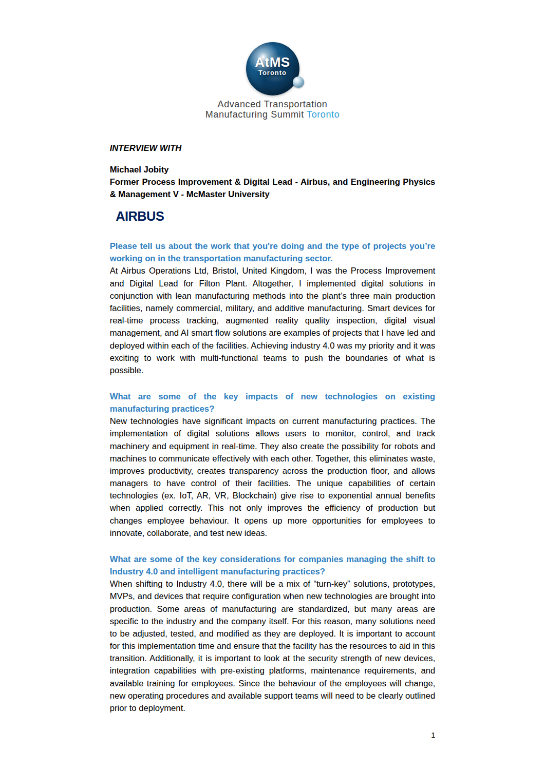AtMS Toronto
Advanced Transportation
Manufacturing Summit Toronto
INTERVIEW WITH
Michael Jobity Former Process Improvement & Digital Lead - Airbus, and Engineering Physics & Management V - McMaster University
AIRBUS
Please tell us about the work that you're doing and the type of projects you’re working on in the transportation manufacturing sector.
At Airbus Operations Ltd, Bristol, United Kingdom, I was the Process Improvement and Digital Lead for Filton Plant. Altogether, I implemented digital solutions in conjunction with lean manufacturing methods into the plant’s three main production facilities, namely commercial, military, and additive manufacturing. Smart devices for real-time process tracking, augmented reality quality inspection, digital visual management, and AI smart flow solutions are examples of projects that I have led and deployed within each of the facilities. Achieving industry 4.0 was my priority and it was exciting to work with multi-functional teams to push the boundaries of what is possible.
What are some of the key impacts of new technologies on existing manufacturing practices?
New technologies have significant impacts on current manufacturing practices. The implementation of digital solutions allows users to monitor, control, and track machinery and equipment in real-time. They also create the possibility for robots and machines to communicate effectively with each other. Together, this eliminates waste, improves productivity, creates transparency across the production floor, and allows managers to have control of their facilities. The unique capabilities of certain technologies (ex. IoT, AR, VR, Blockchain) give rise to exponential annual benefits when applied correctly. This not only improves the efficiency of production but changes employee behaviour. It opens up more opportunities for employees to innovate, collaborate, and test new ideas.
What are some of the key considerations for companies managing the shift to Industry 4.0 and intelligent manufacturing practices?
When shifting to Industry 4.0, there will be a mix of “turn-key” solutions, prototypes, MVPs, and devices that require configuration when new technologies are brought into production. Some areas of manufacturing are standardized, but many areas are specific to the industry and the company itself. For this reason, many solutions need to be adjusted, tested, and modified as they are deployed. It is important to account for this implementation time and ensure that the facility has the resources to aid in this transition. Additionally, it is important to look at the security strength of new devices, integration capabilities with pre-existing platforms, maintenance requirements, and available training for employees. Since the behaviour of the employees will change, new operating procedures and available support teams will need to be clearly outlined prior to deployment.
1